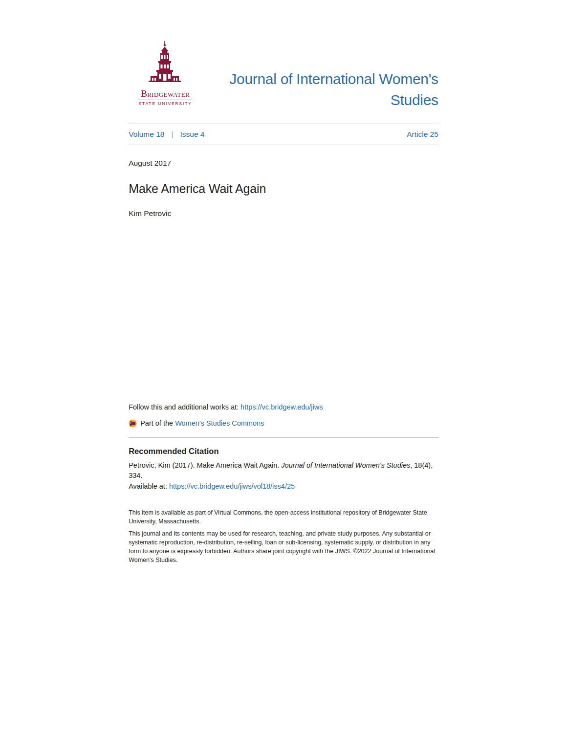Bridgewater
STATE UNIVERSITY
Journal of International Women's Studies
Volume 18 | Issue 4
Article 25
August 2017
Make America Wait Again
Kim Petrovic
Follow this and additional works at: https://vc.bridgew.edu/jiws
Part of the Women's Studies Commons
Recommended Citation
Petrovic, Kim (2017). Make America Wait Again. Journal of International Women's Studies, 18(4), 334.
Available at: https://vc.bridgew.edu/jiws/vol18/iss4/25
This item is available as part of Virtual Commons, the open-access institutional repository of Bridgewater State University, Massachusetts.
This journal and its contents may be used for research, teaching, and private study purposes. Any substantial or systematic reproduction, re-distribution, re-selling, loan or sub-licensing, systematic supply, or distribution in any form to anyone is expressly forbidden. Authors share joint copyright with the JIWS. ©2022 Journal of International Women's Studies.